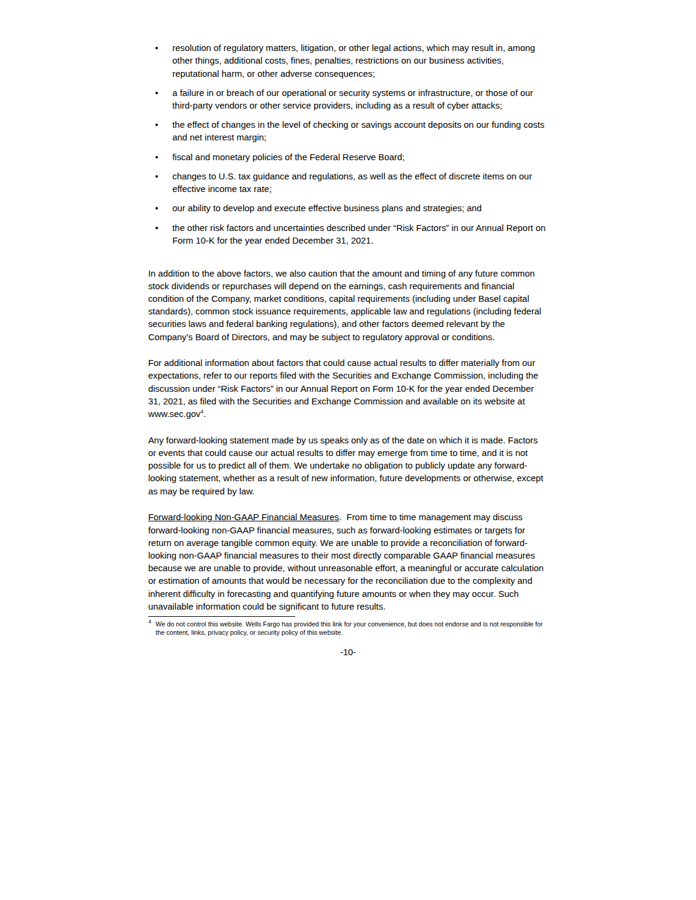resolution of regulatory matters, litigation, or other legal actions, which may result in, among other things, additional costs, fines, penalties, restrictions on our business activities, reputational harm, or other adverse consequences;
a failure in or breach of our operational or security systems or infrastructure, or those of our third-party vendors or other service providers, including as a result of cyber attacks;
the effect of changes in the level of checking or savings account deposits on our funding costs and net interest margin;
fiscal and monetary policies of the Federal Reserve Board;
changes to U.S. tax guidance and regulations, as well as the effect of discrete items on our effective income tax rate;
our ability to develop and execute effective business plans and strategies; and
the other risk factors and uncertainties described under “Risk Factors” in our Annual Report on Form 10-K for the year ended December 31, 2021.
In addition to the above factors, we also caution that the amount and timing of any future common stock dividends or repurchases will depend on the earnings, cash requirements and financial condition of the Company, market conditions, capital requirements (including under Basel capital standards), common stock issuance requirements, applicable law and regulations (including federal securities laws and federal banking regulations), and other factors deemed relevant by the Company’s Board of Directors, and may be subject to regulatory approval or conditions.
For additional information about factors that could cause actual results to differ materially from our expectations, refer to our reports filed with the Securities and Exchange Commission, including the discussion under “Risk Factors” in our Annual Report on Form 10-K for the year ended December 31, 2021, as filed with the Securities and Exchange Commission and available on its website at www.sec.gov4.
Any forward-looking statement made by us speaks only as of the date on which it is made. Factors or events that could cause our actual results to differ may emerge from time to time, and it is not possible for us to predict all of them. We undertake no obligation to publicly update any forward-looking statement, whether as a result of new information, future developments or otherwise, except as may be required by law.
Forward-looking Non-GAAP Financial Measures. From time to time management may discuss forward-looking non-GAAP financial measures, such as forward-looking estimates or targets for return on average tangible common equity. We are unable to provide a reconciliation of forward-looking non-GAAP financial measures to their most directly comparable GAAP financial measures because we are unable to provide, without unreasonable effort, a meaningful or accurate calculation or estimation of amounts that would be necessary for the reconciliation due to the complexity and inherent difficulty in forecasting and quantifying future amounts or when they may occur. Such unavailable information could be significant to future results.
4 We do not control this website. Wells Fargo has provided this link for your convenience, but does not endorse and is not responsible for the content, links, privacy policy, or security policy of this website.
-10-